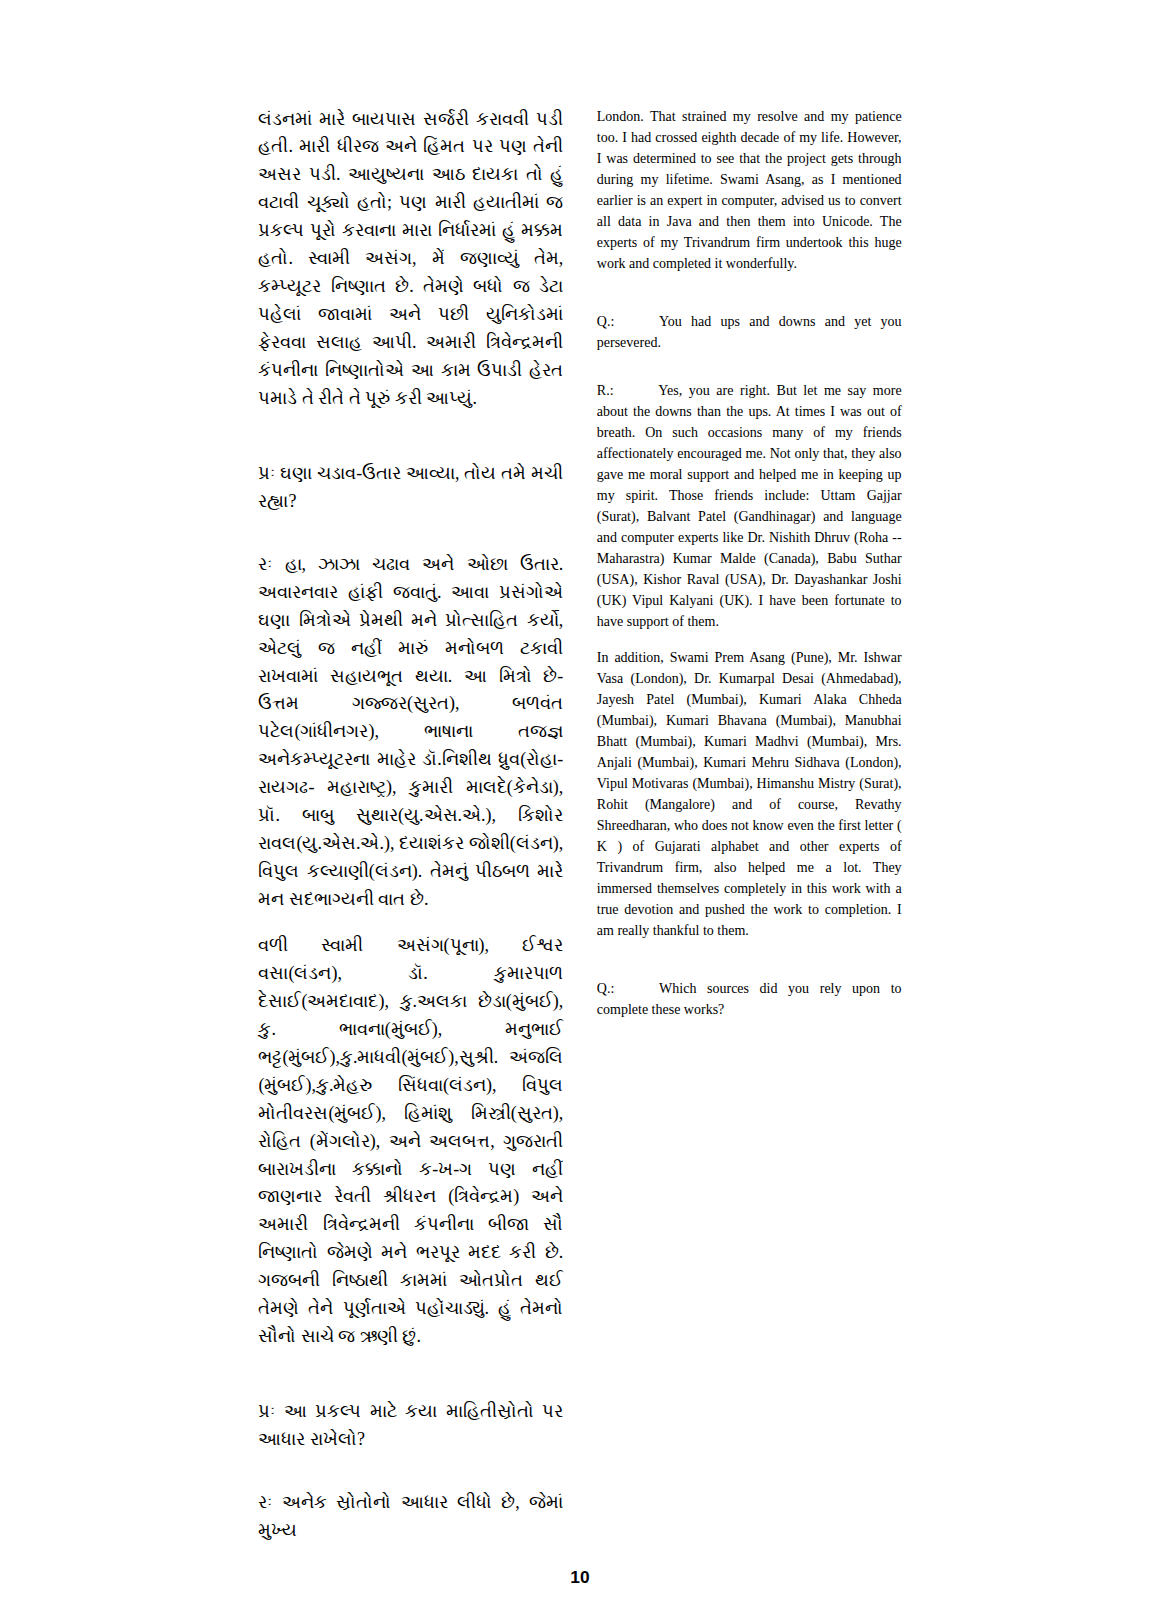લંડનમાં મારે બાયપાસ સર્જરી કરાવવી પડી હતી. મારી ધીરજ અને હિંમત પર પણ તેની અસર પડી. આયુષ્યના આઠ દાયકા તો હું વટાવી ચૂક્યો હતો; પણ મારી હયાતીમાં જ પ્રકલ્પ પૂરો કરવાના મારા નિર્ધારમાં હું મક્કમ હતો. સ્વામી અસંગ, મેં જણાવ્યું તેમ, કમ્પ્યૂટર નિષ્ણાત છે. તેમણે બધો જ ડેટા પહેલાં જાવામાં અને પછી યુનિકોડમાં ફેરવવા સલાહ આપી. અમારી ત્રિવેન્દ્રમની કંપનીના નિષ્ણાતોએ આ કામ ઉપાડી હેરત પમાડે તે રીતે તે પૂરું કરી આપ્યું.
પ્રઃ ઘણા ચડાવ-ઉતાર આવ્યા, તોય તમે મચી રહ્યા?
રઃ હા, ઝાઝા ચઢાવ અને ઓછા ઉતાર. અવારનવાર હાંફી જવાતું. આવા પ્રસંગોએ ઘણા મિત્રોએ પ્રેમથી મને પ્રોત્સાહિત કર્યો, એટલું જ નહીં મારું મનોબળ ટકાવી રાખવામાં સહાયભૂત થયા. આ મિત્રો છે-ઉત્તમ ગજ્જર(સુરત), બળવંત પટેલ(ગાંધીનગર), ભાષાના તજજ્ઞ અનેકમ્પ્યૂટરના માહેર ડૉ.નિશીથ ધ્રુવ(રોહા-રાયગઢ- મહારાષ્ટ્ર), કુમારી માલદે(કેનેડા), પ્રૉ. બાબુ સુથાર(યુ.એસ.એ.), કિશોર રાવલ(યુ.એસ.એ.), દયાશંકર જોશી(લંડન), વિપુલ કલ્યાણી(લંડન). તેમનું પીઠબળ મારે મન સદભાગ્યની વાત છે.
વળી સ્વામી અસંગ(પૂના), ઈશ્વર વસા(લંડન), ડૉ. કુમારપાળ દેસાઈ(અમદાવાદ), કુ.અલકા છેડા(મુંબઈ), કુ. ભાવના(મુંબઈ), મનુભાઈ ભટ્ટ(મુંબઈ),કુ.માધવી(મુંબઈ),સુશ્રી. અંજલિ (મુંબઈ),કુ.મેહરુ સિંધવા(લંડન), વિપુલ મોતીવરસ(મુંબઈ), હિમાંશુ મિસ્ત્રી(સુરત), રોહિત (મેંગલોર), અને અલબત્ત, ગુજરાતી બારાખડીના કક્કાનો ક-ખ-ગ પણ નહીં જાણનાર રેવતી શ્રીધરન (ત્રિવેન્દ્રમ) અને અમારી ત્રિવેન્દ્રમની કંપનીના બીજા સૌ નિષ્ણાતો જેમણે મને ભરપૂર મદદ કરી છે. ગજબની નિષ્ઠાથી કામમાં ઓતપ્રોત થઈ તેમણે તેને પૂર્ણતાએ પહોંચાડ્યું. હું તેમનો સૌનો સાચે જ ઋણી છું.
પ્રઃ આ પ્રકલ્પ માટે કયા માહિતીસ્રોતો પર આધાર રાખેલો?
રઃ અનેક સ્રોતોનો આધાર લીધો છે, જેમાં મુખ્ય
London. That strained my resolve and my patience too. I had crossed eighth decade of my life. However, I was determined to see that the project gets through during my lifetime. Swami Asang, as I mentioned earlier is an expert in computer, advised us to convert all data in Java and then them into Unicode. The experts of my Trivandrum firm undertook this huge work and completed it wonderfully.
Q.: You had ups and downs and yet you persevered.
R.: Yes, you are right. But let me say more about the downs than the ups. At times I was out of breath. On such occasions many of my friends affectionately encouraged me. Not only that, they also gave me moral support and helped me in keeping up my spirit. Those friends include: Uttam Gajjar (Surat), Balvant Patel (Gandhinagar) and language and computer experts like Dr. Nishith Dhruv (Roha -- Maharastra) Kumar Malde (Canada), Babu Suthar (USA), Kishor Raval (USA), Dr. Dayashankar Joshi (UK) Vipul Kalyani (UK). I have been fortunate to have support of them.
In addition, Swami Prem Asang (Pune), Mr. Ishwar Vasa (London), Dr. Kumarpal Desai (Ahmedabad), Jayesh Patel (Mumbai), Kumari Alaka Chheda (Mumbai), Kumari Bhavana (Mumbai), Manubhai Bhatt (Mumbai), Kumari Madhvi (Mumbai), Mrs. Anjali (Mumbai), Kumari Mehru Sidhava (London), Vipul Motivaras (Mumbai), Himanshu Mistry (Surat), Rohit (Mangalore) and of course, Revathy Shreedharan, who does not know even the first letter ( K ) of Gujarati alphabet and other experts of Trivandrum firm, also helped me a lot. They immersed themselves completely in this work with a true devotion and pushed the work to completion. I am really thankful to them.
Q.: Which sources did you rely upon to complete these works?
10